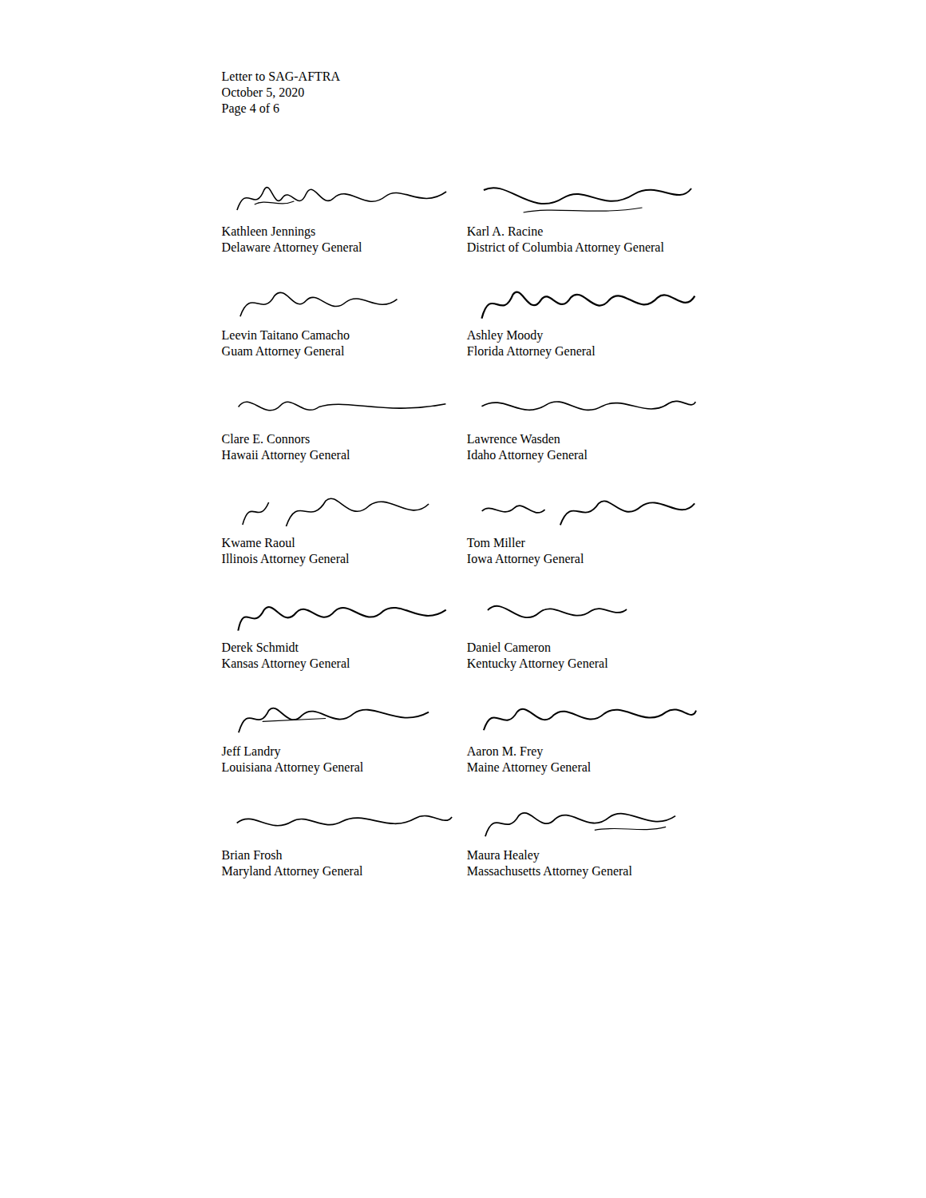Letter to SAG-AFTRA
October 5, 2020
Page 4 of 6
| Kathleen Jennings Delaware Attorney General | Karl A. Racine District of Columbia Attorney General |
| Leevin Taitano Camacho Guam Attorney General | Ashley Moody Florida Attorney General |
| Clare E. Connors Hawaii Attorney General | Lawrence Wasden Idaho Attorney General |
| Kwame Raoul Illinois Attorney General | Tom Miller Iowa Attorney General |
| Derek Schmidt Kansas Attorney General | Daniel Cameron Kentucky Attorney General |
| Jeff Landry Louisiana Attorney General | Aaron M. Frey Maine Attorney General |
| Brian Frosh Maryland Attorney General | Maura Healey Massachusetts Attorney General |